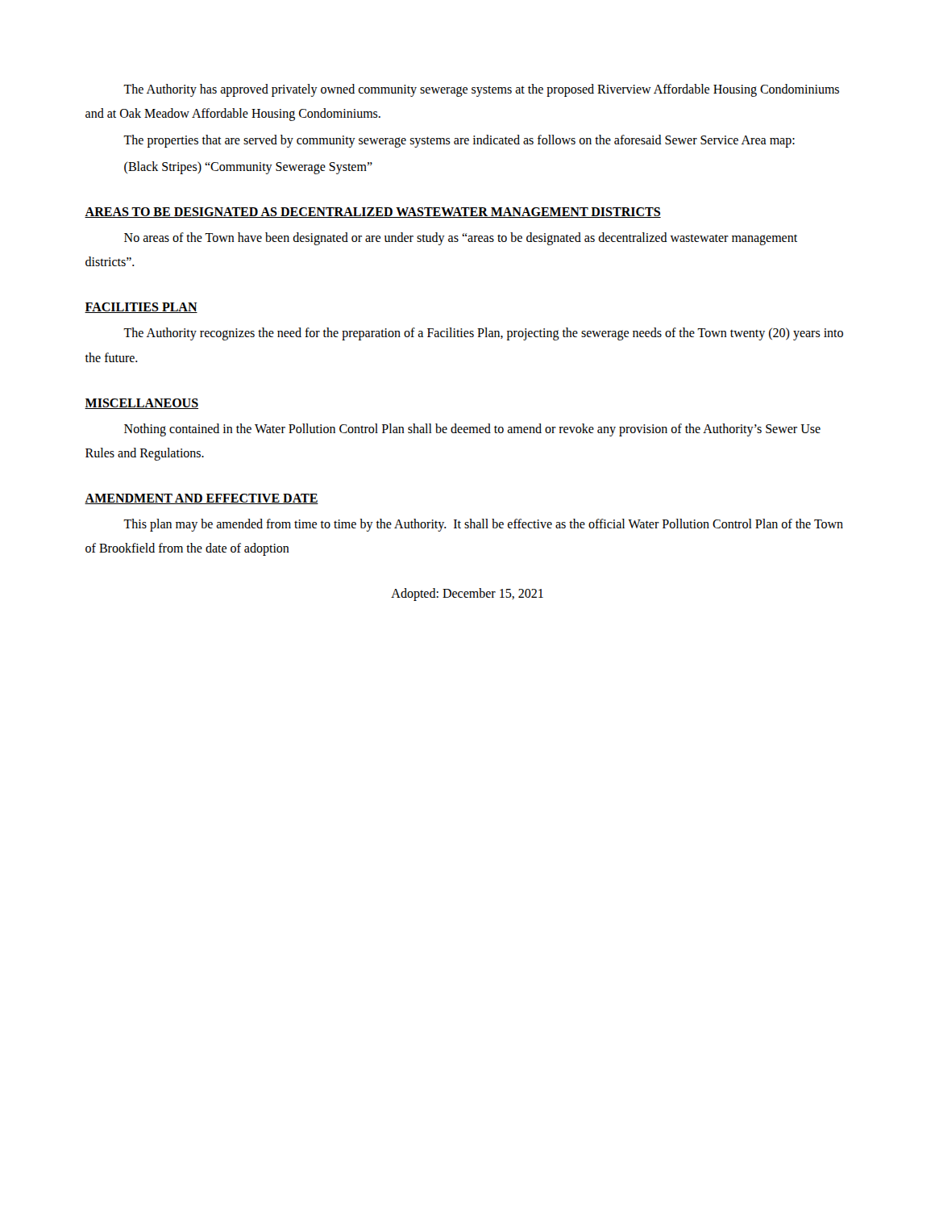The Authority has approved privately owned community sewerage systems at the proposed Riverview Affordable Housing Condominiums and at Oak Meadow Affordable Housing Condominiums.
The properties that are served by community sewerage systems are indicated as follows on the aforesaid Sewer Service Area map:
(Black Stripes) “Community Sewerage System”
AREAS TO BE DESIGNATED AS DECENTRALIZED WASTEWATER MANAGEMENT DISTRICTS
No areas of the Town have been designated or are under study as “areas to be designated as decentralized wastewater management districts”.
FACILITIES PLAN
The Authority recognizes the need for the preparation of a Facilities Plan, projecting the sewerage needs of the Town twenty (20) years into the future.
MISCELLANEOUS
Nothing contained in the Water Pollution Control Plan shall be deemed to amend or revoke any provision of the Authority’s Sewer Use Rules and Regulations.
AMENDMENT AND EFFECTIVE DATE
This plan may be amended from time to time by the Authority. It shall be effective as the official Water Pollution Control Plan of the Town of Brookfield from the date of adoption
Adopted: December 15, 2021